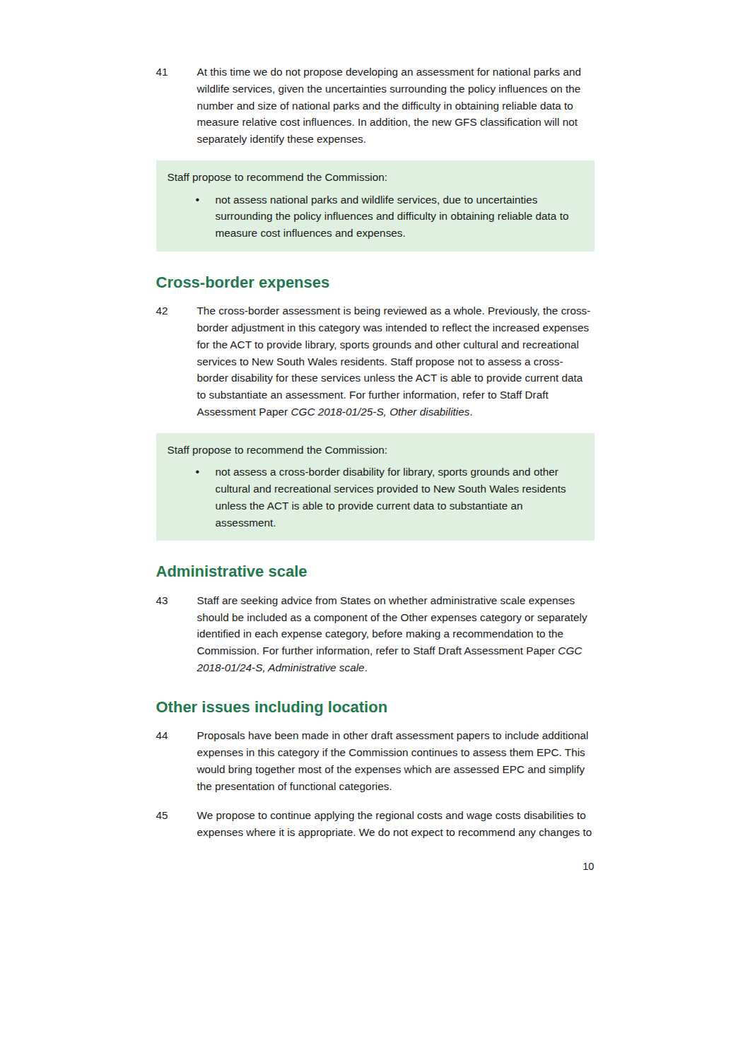41
At this time we do not propose developing an assessment for national parks and wildlife services, given the uncertainties surrounding the policy influences on the number and size of national parks and the difficulty in obtaining reliable data to measure relative cost influences. In addition, the new GFS classification will not separately identify these expenses.
Staff propose to recommend the Commission:
• not assess national parks and wildlife services, due to uncertainties surrounding the policy influences and difficulty in obtaining reliable data to measure cost influences and expenses.
Cross-border expenses
42
The cross-border assessment is being reviewed as a whole. Previously, the cross-border adjustment in this category was intended to reflect the increased expenses for the ACT to provide library, sports grounds and other cultural and recreational services to New South Wales residents. Staff propose not to assess a cross-border disability for these services unless the ACT is able to provide current data to substantiate an assessment. For further information, refer to Staff Draft Assessment Paper CGC 2018-01/25-S, Other disabilities.
Staff propose to recommend the Commission:
• not assess a cross-border disability for library, sports grounds and other cultural and recreational services provided to New South Wales residents unless the ACT is able to provide current data to substantiate an assessment.
Administrative scale
43
Staff are seeking advice from States on whether administrative scale expenses should be included as a component of the Other expenses category or separately identified in each expense category, before making a recommendation to the Commission. For further information, refer to Staff Draft Assessment Paper CGC 2018-01/24-S, Administrative scale.
Other issues including location
44
Proposals have been made in other draft assessment papers to include additional expenses in this category if the Commission continues to assess them EPC. This would bring together most of the expenses which are assessed EPC and simplify the presentation of functional categories.
45
We propose to continue applying the regional costs and wage costs disabilities to expenses where it is appropriate. We do not expect to recommend any changes to
10